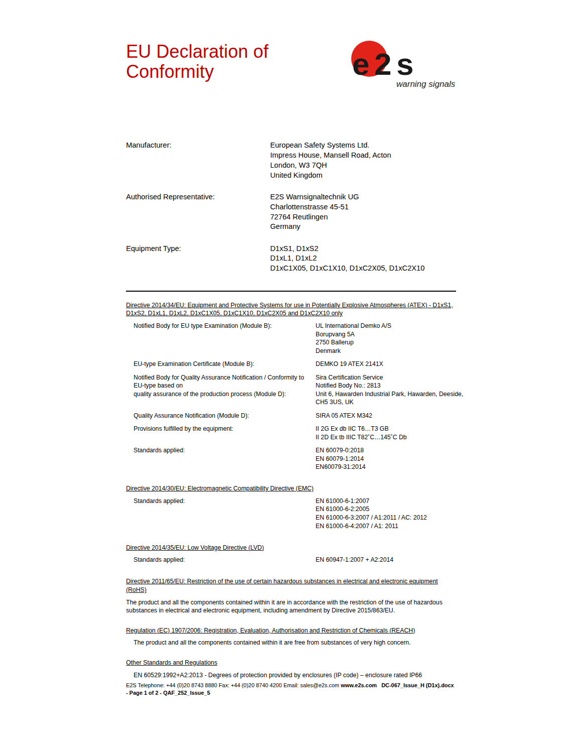EU Declaration of Conformity
e 2 s warning signals
| Manufacturer: | European Safety Systems Ltd. Impress House, Mansell Road, Acton London, W3 7QH United Kingdom |
| Authorised Representative: | E2S Warnsignaltechnik UG Charlottenstrasse 45-51 72764 Reutlingen Germany |
| Equipment Type: | D1xS1, D1xS2 D1xL1, D1xL2 D1xC1X05, D1xC1X10, D1xC2X05, D1xC2X10 |
Directive 2014/34/EU: Equipment and Protective Systems for use in Potentially Explosive Atmospheres (ATEX) - D1xS1, D1xS2, D1xL1, D1xL2, D1xC1X05, D1xC1X10, D1xC2X05 and D1xC2X10 only
| Notified Body for EU type Examination (Module B): | UL International Demko A/S Borupvang 5A 2750 Ballerup Denmark |
| EU-type Examination Certificate (Module B): | DEMKO 19 ATEX 2141X |
| Notified Body for Quality Assurance Notification / Conformity to EU-type based on quality assurance of the production process (Module D): | Sira Certification Service Notified Body No.: 2813 Unit 6, Hawarden Industrial Park, Hawarden, Deeside, CH5 3US, UK |
| Quality Assurance Notification (Module D): | SIRA 05 ATEX M342 |
| Provisions fulfilled by the equipment: | II 2G Ex db IIC T6…T3 GB II 2D Ex tb IIIC T82˚C…145˚C Db |
| Standards applied: | EN 60079-0:2018 EN 60079-1:2014 EN60079-31:2014 |
Directive 2014/30/EU: Electromagnetic Compatibility Directive (EMC)
| Standards applied: | EN 61000-6-1:2007 EN 61000-6-2:2005 EN 61000-6-3:2007 / A1:2011 / AC: 2012 EN 61000-6-4:2007 / A1: 2011 |
Directive 2014/35/EU: Low Voltage Directive (LVD)
| Standards applied: | EN 60947-1:2007 + A2:2014 |
Directive 2011/65/EU: Restriction of the use of certain hazardous substances in electrical and electronic equipment (RoHS)
The product and all the components contained within it are in accordance with the restriction of the use of hazardous substances in electrical and electronic equipment, including amendment by Directive 2015/863/EU.
Regulation (EC) 1907/2006: Registration, Evaluation, Authorisation and Restriction of Chemicals (REACH)
The product and all the components contained within it are free from substances of very high concern.
Other Standards and Regulations
EN 60529:1992+A2:2013 - Degrees of protection provided by enclosures (IP code) – enclosure rated IP66
E2S Telephone: +44 (0)20 8743 8880 Fax: +44 (0)20 8740 4200 Email: sales@e2s.com www.e2s.com DC-067_Issue_H (D1x).docx - Page 1 of 2 - QAF_252_Issue_5